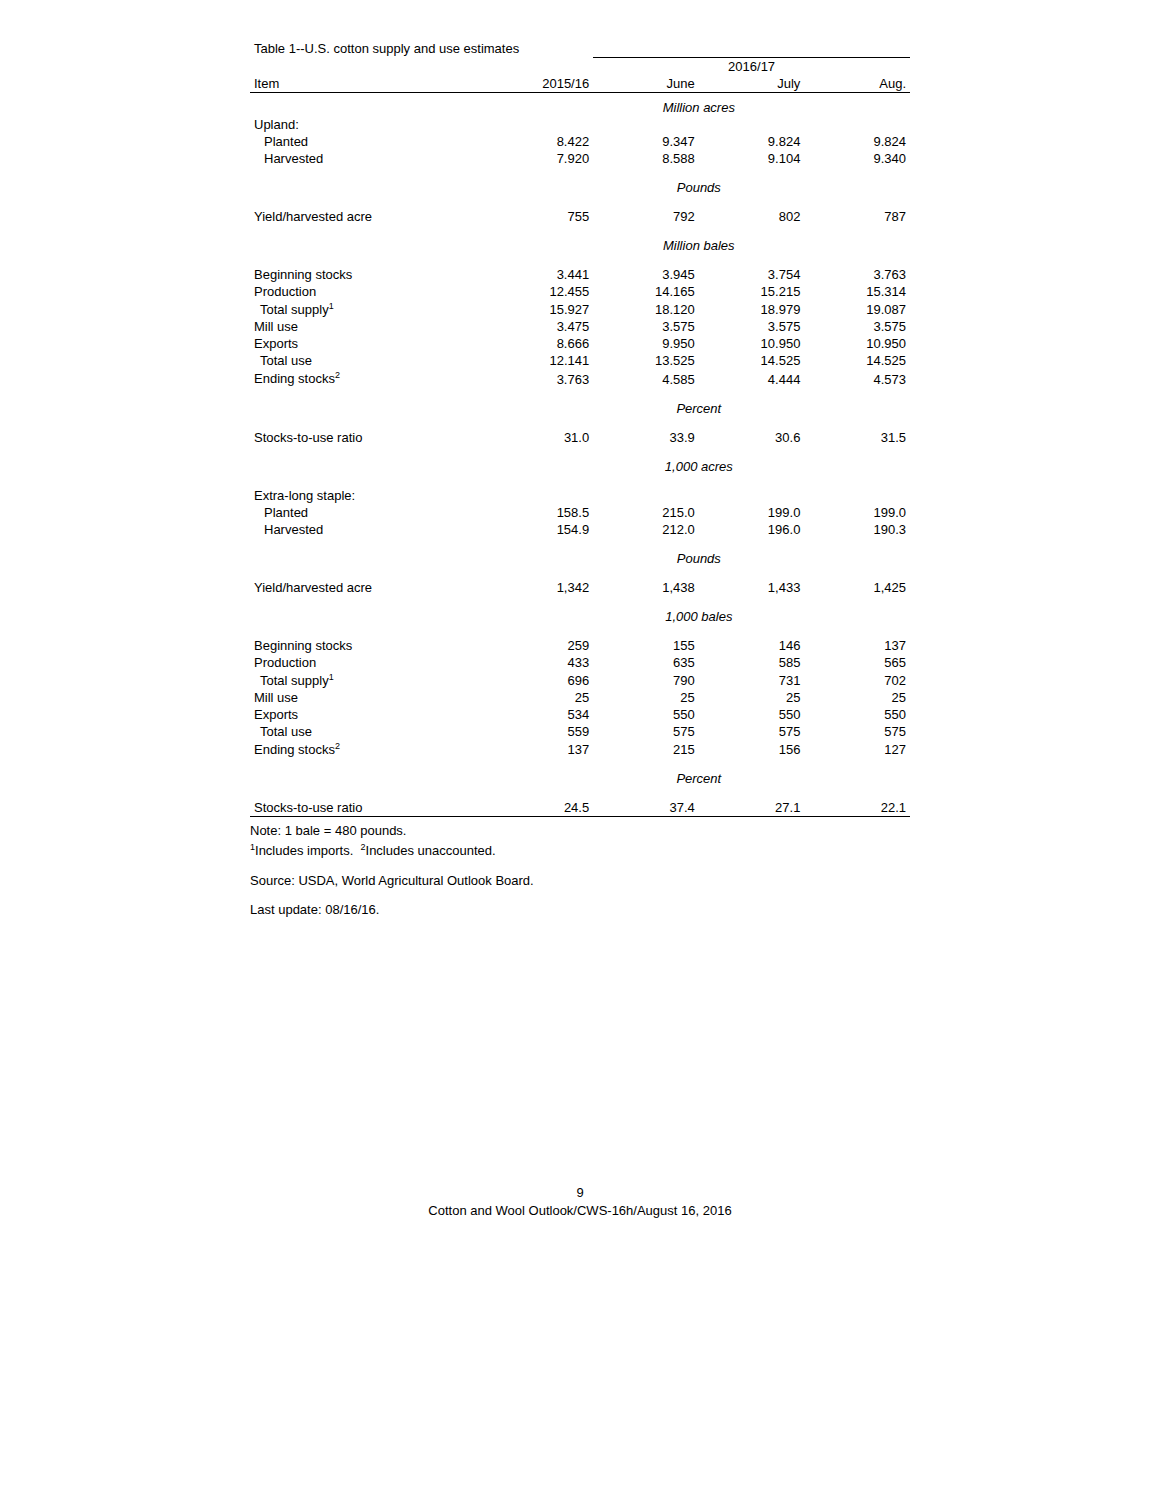| Table 1--U.S. cotton supply and use estimates |
| | | 2016/17 |
| Item | 2015/16 | June | July | Aug. |
| | Million acres |
| Upland: | | | | |
| Planted | 8.422 | 9.347 | 9.824 | 9.824 |
| Harvested | 7.920 | 8.588 | 9.104 | 9.340 |
| | Pounds |
| Yield/harvested acre | 755 | 792 | 802 | 787 |
| | Million bales |
| Beginning stocks | 3.441 | 3.945 | 3.754 | 3.763 |
| Production | 12.455 | 14.165 | 15.215 | 15.314 |
| Total supply 1 | 15.927 | 18.120 | 18.979 | 19.087 |
| Mill use | 3.475 | 3.575 | 3.575 | 3.575 |
| Exports | 8.666 | 9.950 | 10.950 | 10.950 |
| Total use | 12.141 | 13.525 | 14.525 | 14.525 |
| Ending stocks 2 | 3.763 | 4.585 | 4.444 | 4.573 |
| | Percent |
| Stocks-to-use ratio | 31.0 | 33.9 | 30.6 | 31.5 |
| | 1,000 acres |
| Extra-long staple: | | | | |
| Planted | 158.5 | 215.0 | 199.0 | 199.0 |
| Harvested | 154.9 | 212.0 | 196.0 | 190.3 |
| | Pounds |
| Yield/harvested acre | 1,342 | 1,438 | 1,433 | 1,425 |
| | 1,000 bales |
| Beginning stocks | 259 | 155 | 146 | 137 |
| Production | 433 | 635 | 585 | 565 |
| Total supply 1 | 696 | 790 | 731 | 702 |
| Mill use | 25 | 25 | 25 | 25 |
| Exports | 534 | 550 | 550 | 550 |
| Total use | 559 | 575 | 575 | 575 |
| Ending stocks 2 | 137 | 215 | 156 | 127 |
| | Percent |
| Stocks-to-use ratio | 24.5 | 37.4 | 27.1 | 22.1 |
Note: 1 bale = 480 pounds.
1Includes imports. 2Includes unaccounted.
Source: USDA, World Agricultural Outlook Board.
Last update: 08/16/16.
9
Cotton and Wool Outlook/CWS-16h/August 16, 2016